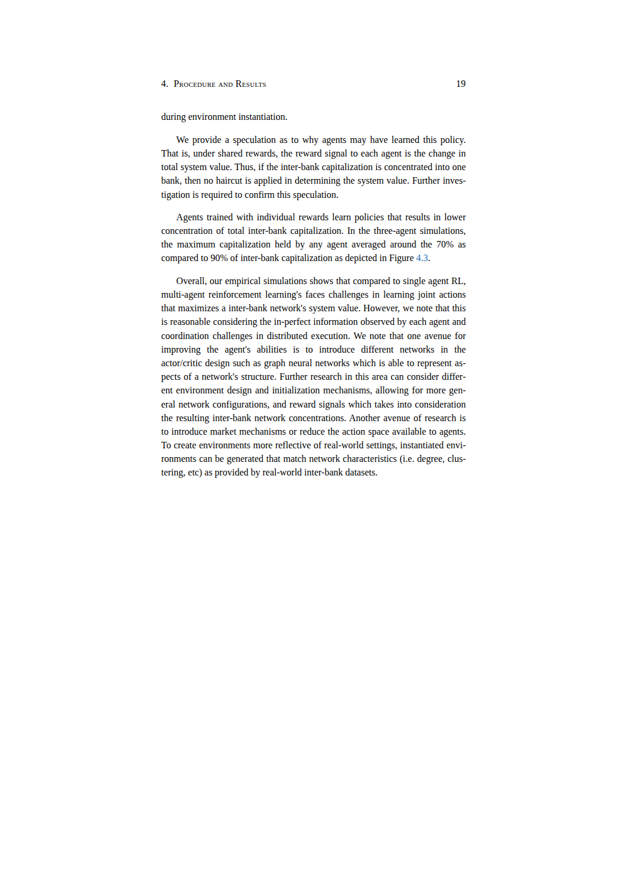4. Procedure and Results 19
during environment instantiation.
We provide a speculation as to why agents may have learned this policy. That is, under shared rewards, the reward signal to each agent is the change in total system value. Thus, if the inter-bank capitalization is concentrated into one bank, then no haircut is applied in determining the system value. Further investigation is required to confirm this speculation.
Agents trained with individual rewards learn policies that results in lower concentration of total inter-bank capitalization. In the three-agent simulations, the maximum capitalization held by any agent averaged around the 70% as compared to 90% of inter-bank capitalization as depicted in Figure 4.3.
Overall, our empirical simulations shows that compared to single agent RL, multi-agent reinforcement learning's faces challenges in learning joint actions that maximizes a inter-bank network's system value. However, we note that this is reasonable considering the in-perfect information observed by each agent and coordination challenges in distributed execution. We note that one avenue for improving the agent's abilities is to introduce different networks in the actor/critic design such as graph neural networks which is able to represent aspects of a network's structure. Further research in this area can consider different environment design and initialization mechanisms, allowing for more general network configurations, and reward signals which takes into consideration the resulting inter-bank network concentrations. Another avenue of research is to introduce market mechanisms or reduce the action space available to agents. To create environments more reflective of real-world settings, instantiated environments can be generated that match network characteristics (i.e. degree, clustering, etc) as provided by real-world inter-bank datasets.